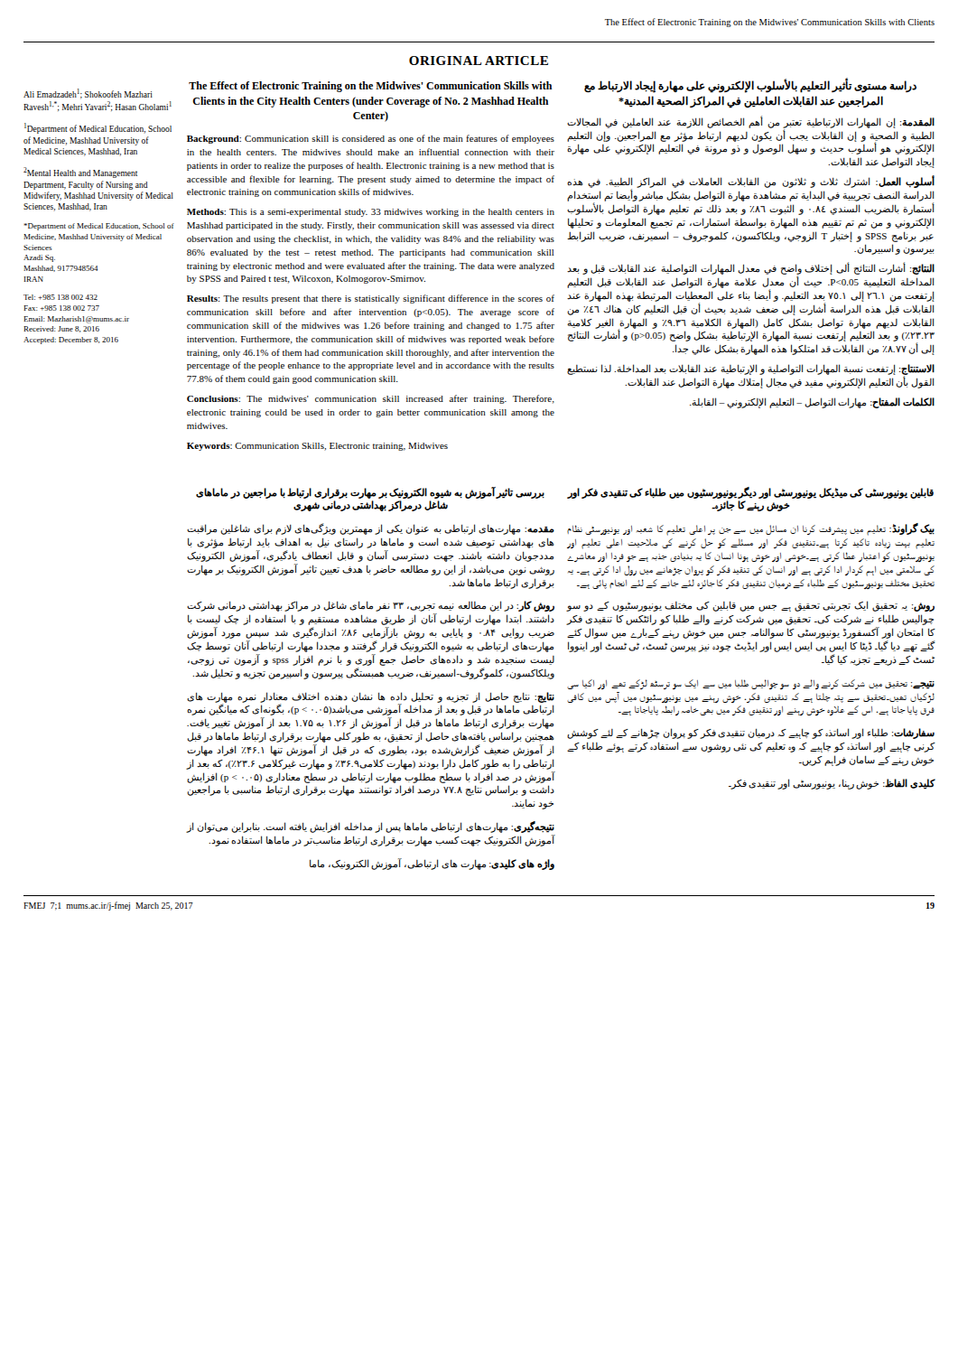The Effect of Electronic Training on the Midwives' Communication Skills with Clients
ORIGINAL ARTICLE
Ali Emadzadeh1; Shokoofeh Mazhari Ravesh1,*; Mehri Yavari2; Hasan Gholami1
1Department of Medical Education, School of Medicine, Mashhad University of Medical Sciences, Mashhad, Iran
2Mental Health and Management Department, Faculty of Nursing and Midwifery, Mashhad University of Medical Sciences, Mashhad, Iran
*Department of Medical Education, School of Medicine, Mashhad University of Medical Sciences
Azadi Sq.
Mashhad, 9177948564
IRAN
Tel: +985 138 002 432
Fax: +985 138 002 737
Email: Mazharish1@mums.ac.ir
Received: June 8, 2016
Accepted: December 8, 2016
The Effect of Electronic Training on the Midwives' Communication Skills with Clients in the City Health Centers (under Coverage of No. 2 Mashhad Health Center)
Background: Communication skill is considered as one of the main features of employees in the health centers. The midwives should make an influential connection with their patients in order to realize the purposes of health. Electronic training is a new method that is accessible and flexible for learning. The present study aimed to determine the impact of electronic training on communication skills of midwives.
Methods: This is a semi-experimental study. 33 midwives working in the health centers in Mashhad participated in the study. Firstly, their communication skill was assessed via direct observation and using the checklist, in which, the validity was 84% and the reliability was 86% evaluated by the test – retest method. The participants had communication skill training by electronic method and were evaluated after the training. The data were analyzed by SPSS and Paired t test, Wilcoxon, Kolmogorov-Smirnov.
Results: The results present that there is statistically significant difference in the scores of communication skill before and after intervention (p<0.05). The average score of communication skill of the midwives was 1.26 before training and changed to 1.75 after intervention. Furthermore, the communication skill of midwives was reported weak before training, only 46.1% of them had communication skill thoroughly, and after intervention the percentage of the people enhance to the appropriate level and in accordance with the results 77.8% of them could gain good communication skill.
Conclusions: The midwives' communication skill increased after training. Therefore, electronic training could be used in order to gain better communication skill among the midwives.
Keywords: Communication Skills, Electronic training, Midwives
دراسة مستوى تأثير التعليم بالأسلوب الإلكتروني على مهارة إيجاد الارتباط مع المراجعين عند القابلات العاملين في المراكز الصحية المدنية*
المقدمة: إن المهارات الارتباطية تعتبر من أهم الخصائص اللازمة عند العاملين في المجالات الطبية و الصحية و إن القابلات يجب أن يكون لديهم ارتباط مؤثر مع المراجعين. وإن التعليم الإلكتروني هو أسلوب حديث و سهل الوصول و ذو مرونة في التعليم الإلكتروني على مهارة إيجاد التواصل عند القابلات.
أسلوب العمل: اشترك ثلاث و ثلاثون من القابلات العاملات في المراكز الطبية. في هذه الدراسة النصف تجريبية في البداية تم مشاهدة مهارة التواصل بشكل مباشر وأيضا تم استخدام أستمارة بالضريب السندي ٠.٨٤ و الثبوت ٨٦٪ و بعد ذلك تم تعليم مهارة التواصل بالأسلوب الإلكتروني و من ثم تم تقييم هذه المهارة بواسطة استمارات، تم تجميع المعلومات و تحليلها عبر برنامج SPSS و إختبار T الزوجي، ويلكاكسون، كلموجروف – اسميرنف، ضريب الترابط بيرسون و اسبيرمان.
النتائج: أشارت النتائج ألى إختلاف واضح في معدل المهارات التواصلية عند القابلات قبل و بعد المداخلة التعليمية P<0.05. حيث أن معدل علامة مهارة التواصل عند القابلات قبل التعليم إرتفعت من ٢٦.١ إلى ٧٥.١ بعد التعليم. و أيضا بناء على المعطيات المرتبطة بهذه المهارة عند القابلات قبل هذه الدراسة أشارت إلى ضعف شديد بحيث أن قبل التعليم كان هناك ٤٦٪ من القابلات لديهم مهارة تواصل بشكل كامل (المهارة الكلامية ٩.٣٦٪ و المهارة الغير كلامية ٢٣.٢٣٪) و بعد التعليم إرتفعت نسبة المهارة الإرتباطية بشكل واضح (p>0.05) و أشارت النتائج إلى أن ٨.٧٧٪ من القابلات قد امتلكوا هذه المهارة بشكل عالي جدا.
الاستنتاج: إرتفعت نسبة المهارات التواصلية و الإرتباطية عند القابلات بعد المداخلة. لذا نستطيع القول بأن التعليم الإلكتروني مفيد في مجال إمتلاك مهارة التواصل عند القابلات.
الكلمات المفتاح: مهارات التواصل – التعليم الإلكتروني – القابلة.
بررسی تاثیر آموزش به شیوه الکترونیک بر مهارت برقراری ارتباط با مراجعین در ماماهای شاغل درمراکز بهداشتی درمانی شهری
مقدمه: مهارت‌های ارتباطی به عنوان یکی از مهمترین ویژگی‌های لازم برای شاغلین مراقبت های بهداشتی توصیف شده است و ماماها در راستای نیل به اهداف باید ارتباط مؤثری با مددجویان داشته باشند. جهت دسترسی آسان و قابل انعطاف یادگیری، آموزش الکترونیک روشی نوین می‌باشد، از این رو مطالعه حاضر با هدف تعیین تاثیر آموزش الکترونیک بر مهارت برقراری ارتباط ماماها شد.
روش کار: در این مطالعه نیمه تجربی، ۳۳ نفر مامای شاغل در مراکز بهداشتی درمانی شرکت داشتند. ابتدا مهارت ارتباطی آنان از طریق مشاهده مستقیم و با استفاده از چک لیست با ضریب روایی ۰.۸۴ و پایایی به روش بازآزمایی ۸۶٪ اندازه‌گیری شد سپس مورد آموزش مهارت‌های ارتباطی به شیوه الکترونیک قرار گرفتند و مجددا مهارت ارتباطی آنان توسط چک لیست سنجیده شد و داده‌های حاصل جمع آوری و با نرم افزار spss و آزمون تی زوجی، ویلکاکسون، کلموگروف-اسمیرنف، ضریب همبستگی پیرسون و اسپیرمن تجزیه و تحلیل شد.
نتایج: نتایج حاصل از تجزیه و تحلیل داده ها نشان دهنده اختلاف معنادار نمره مهارت های ارتباطی ماماها در قبل و بعد از مداخله آموزشی می‌باشد(۰.۰۵ > p)، بگونه‌ای که میانگین نمره مهارت برقراری ارتباط ماماها در قبل از آموزش از ۱.۲۶ به ۱.۷۵ بعد از آموزش تغییر یافت. همچنین براساس یافته‌های حاصل از تحقیق، به طور کلی مهارت برقراری ارتباط ماماها در قبل از آموزش ضعیف گزارش‌شده بود، بطوری که در قبل از آموزش تنها ۴۶.۱٪ افراد مهارت ارتباطی را به طور کامل دارا بودند (مهارت کلامی۳۶.۹٪ و مهارت غیرکلامی ۲۳.۶٪)، که بعد از آموزش در صد افراد با سطح مطلوب مهارت ارتباطی در سطح معناداری (۰.۰۵ > p) افزایش داشت و براساس نتایج ۷۷.۸ درصد افراد توانستند مهارت برقراری ارتباط مناسبی با مراجعین خود نمایند.
نتیجه‌گیری: مهارت‌های ارتباطی ماماها پس از مداخله افزایش یافته است. بنابراین می‌توان از آموزش الکترونیک جهت کسب مهارت برقراری ارتباط مناسب‌تر در ماماها استفاده نمود.
واژه های کلیدی: مهارت های ارتباطی، آموزش الکترونیک، ماما
قابلین یونیورسٹی کی میڈیکل یونیورسٹی اور دیگر یونیورسٹیوں میں طلباء کی تنقیدی فکر اور خوش رہنے کا جائزہ۔
بیک گراونڈ: تعلیم میں پیشرفت کرنا ان مسائل میں سے جن پر اعلی تعلیم کا شعبہ اور یونیورسٹی نظام تعلیم بہت زیادہ تاکید کرتا ہے۔تنقیدی فکر اور مسئلے کو حل کرنے کی صلاحیت اعلی تعلیم اور یونیورسٹیوں کو اعتبار عطا کرتی ہے۔خوشی اور خوش ہونا انسان کا یہ بنیادی جذبہ ہے جو فردا اور معاشرے کی سلامتی میں اہم کردار ادا کرتی ہے اور انسان کی تنقید فکر کو پروان چڑھانے میں رول ادا کرتی ہے۔ یہ تحقیق مختلف یونیورسٹیوں کے طلباء کے درمیان تنقیدی فکر کا جائزہ لئے جانے کے لئے انجام پائی ہے۔
روش: یہ تحقیق ایک تجربتی تحقیق ہے جس میں قابلین کی مختلف یونیورسٹیوں کے دو سو چوالیس طلباء نے شرکت کی۔ تحقیق میں شرکت کرنے والے طلبا کو رائٹکس کا تنقیدی فکر کا امتحان اور آکسفورڈ یونیورسٹی کا سوالنامہ جس میں خوش رہنے کےبارے میں سوال کئے گئے تھے دیا گیا۔ ڈیٹا کا ایس پی ایس ایس اور ایڈیٹ چودہ نیز پیرسن ٹسٹ، ٹی ٹسٹ اور اینووا ٹسٹ کے ذریعے تجزیہ کیا گیا۔
نتیجے: تحقیق میں شرکت کرنے والے دو سو چوالیس طلبا میں سے ایک سو ترسٹھ لڑکے تھے اور اکیا سی لڑکیاں تھیں۔تحقیق سے پتہ چلتا ہے کہ تنقیدی فکر، خوش رہنے میں یونیورسٹیوں میں آپس میں کافی فرق پایا جاتا ہے، اس کے علاوہ خوش رہنے اور تنقیدی فکر میں بھی خاصہ رابطہ پایاجاتا ہے۔
سفارشات: طلباء اور اساتذہ کو چاہیے کہ درمیان تنقیدی فکر کو پروان چڑھانے کے لئے کوشش کرنی چاہیے اور اساتذہ کو چاہیے کہ وہ تعلیم کی نئی روشوں سے استفادہ کرتے ہوئے طلباء کے خوش رہنے کے سامان فراہم کریں۔
کلیدی الفاظ: خوش رہنا، یونیورسٹی اور تنقیدی فکر۔
FMEJ 7;1 mums.ac.ir/j-fmej March 25, 2017
19